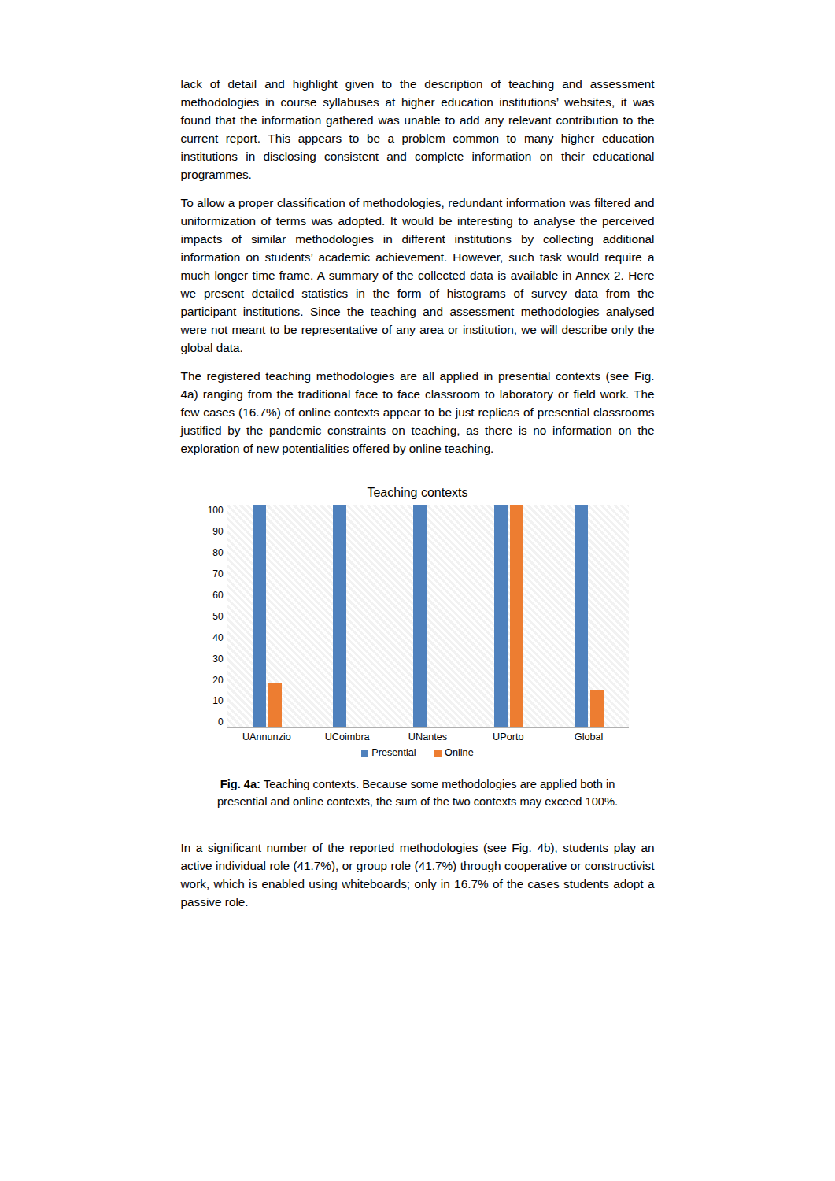lack of detail and highlight given to the description of teaching and assessment methodologies in course syllabuses at higher education institutions’ websites, it was found that the information gathered was unable to add any relevant contribution to the current report. This appears to be a problem common to many higher education institutions in disclosing consistent and complete information on their educational programmes.
To allow a proper classification of methodologies, redundant information was filtered and uniformization of terms was adopted. It would be interesting to analyse the perceived impacts of similar methodologies in different institutions by collecting additional information on students’ academic achievement. However, such task would require a much longer time frame. A summary of the collected data is available in Annex 2. Here we present detailed statistics in the form of histograms of survey data from the participant institutions. Since the teaching and assessment methodologies analysed were not meant to be representative of any area or institution, we will describe only the global data.
The registered teaching methodologies are all applied in presential contexts (see Fig. 4a) ranging from the traditional face to face classroom to laboratory or field work. The few cases (16.7%) of online contexts appear to be just replicas of presential classrooms justified by the pandemic constraints on teaching, as there is no information on the exploration of new potentialities offered by online teaching.
Teaching contexts
100 90 80 70 60 50 40 30 20 10 0
UAnnunzio UCoimbra UNantes UPorto Global
Presential Online
Fig. 4a: Teaching contexts. Because some methodologies are applied both in presential and online contexts, the sum of the two contexts may exceed 100%.
In a significant number of the reported methodologies (see Fig. 4b), students play an active individual role (41.7%), or group role (41.7%) through cooperative or constructivist work, which is enabled using whiteboards; only in 16.7% of the cases students adopt a passive role.